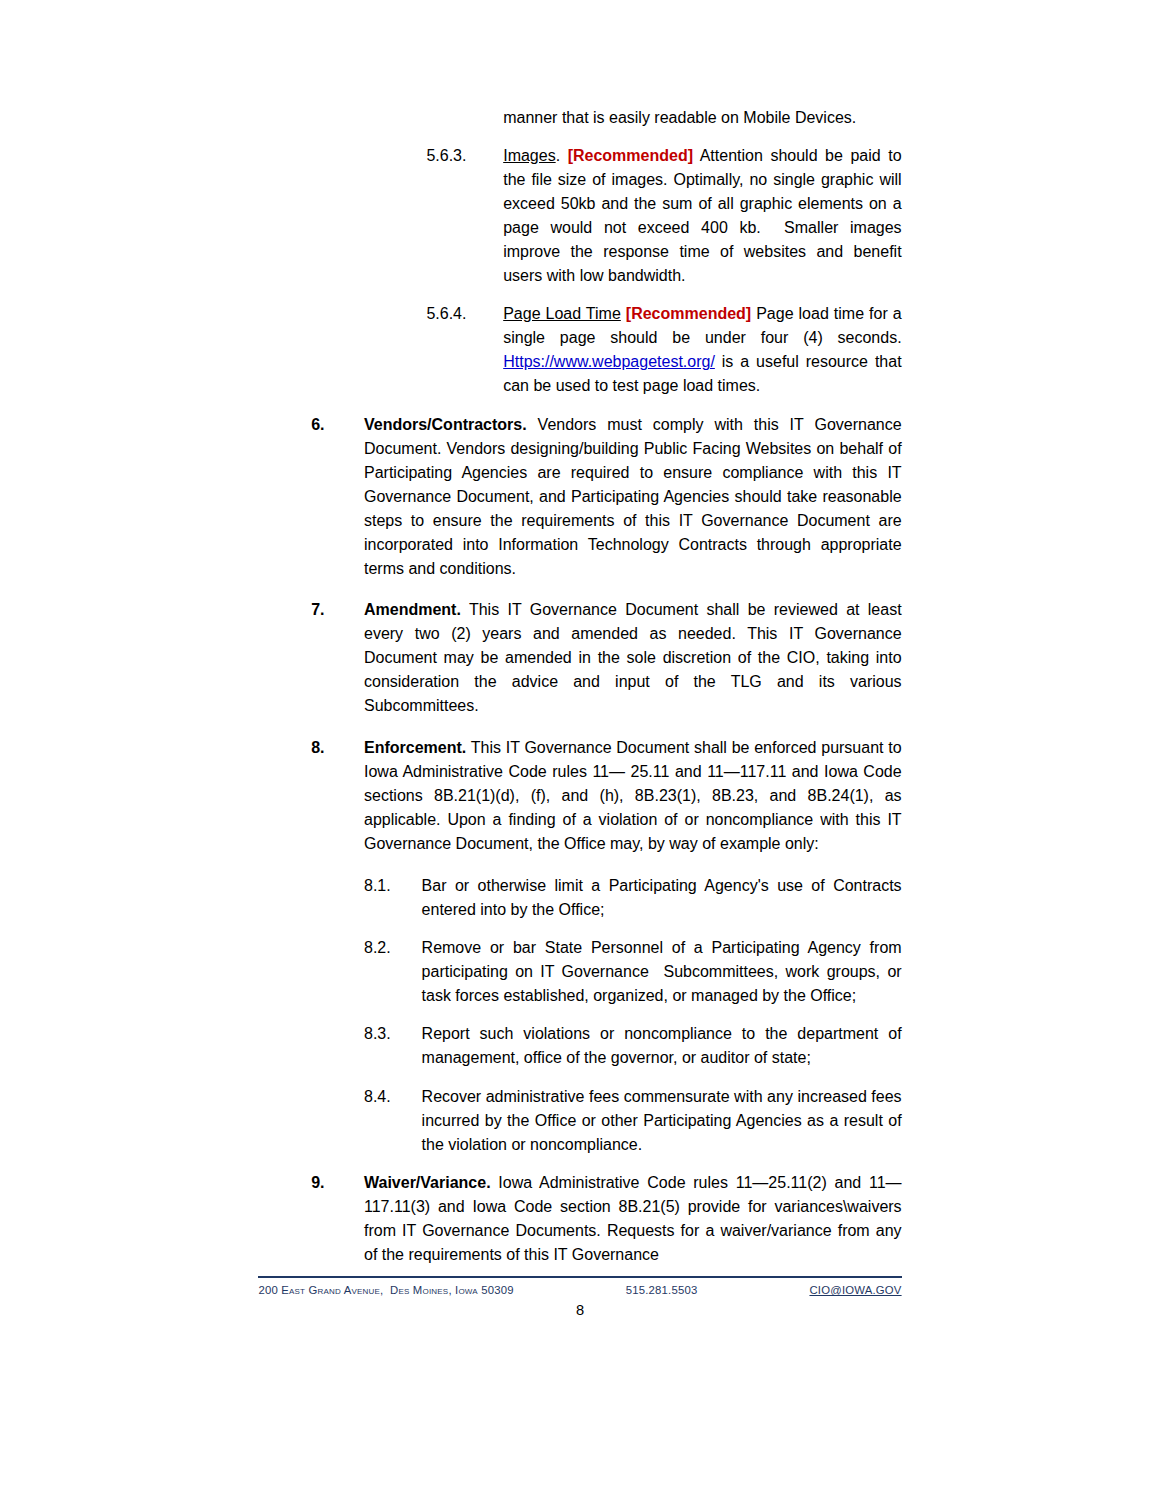manner that is easily readable on Mobile Devices.
5.6.3.
Images. [Recommended] Attention should be paid to the file size of images. Optimally, no single graphic will exceed 50kb and the sum of all graphic elements on a page would not exceed 400 kb. Smaller images improve the response time of websites and benefit users with low bandwidth.
5.6.4.
Page Load Time [Recommended] Page load time for a single page should be under four (4) seconds. Https://www.webpagetest.org/ is a useful resource that can be used to test page load times.
6.
Vendors/Contractors. Vendors must comply with this IT Governance Document. Vendors designing/building Public Facing Websites on behalf of Participating Agencies are required to ensure compliance with this IT Governance Document, and Participating Agencies should take reasonable steps to ensure the requirements of this IT Governance Document are incorporated into Information Technology Contracts through appropriate terms and conditions.
7.
Amendment. This IT Governance Document shall be reviewed at least every two (2) years and amended as needed. This IT Governance Document may be amended in the sole discretion of the CIO, taking into consideration the advice and input of the TLG and its various Subcommittees.
8.
Enforcement. This IT Governance Document shall be enforced pursuant to Iowa Administrative Code rules 11— 25.11 and 11—117.11 and Iowa Code sections 8B.21(1)(d), (f), and (h), 8B.23(1), 8B.23, and 8B.24(1), as applicable. Upon a finding of a violation of or noncompliance with this IT Governance Document, the Office may, by way of example only:
8.1.
Bar or otherwise limit a Participating Agency's use of Contracts entered into by the Office;
8.2.
Remove or bar State Personnel of a Participating Agency from participating on IT Governance Subcommittees, work groups, or task forces established, organized, or managed by the Office;
8.3.
Report such violations or noncompliance to the department of management, office of the governor, or auditor of state;
8.4.
Recover administrative fees commensurate with any increased fees incurred by the Office or other Participating Agencies as a result of the violation or noncompliance.
9.
Waiver/Variance. Iowa Administrative Code rules 11—25.11(2) and 11—117.11(3) and Iowa Code section 8B.21(5) provide for variances\waivers from IT Governance Documents. Requests for a waiver/variance from any of the requirements of this IT Governance
200 East Grand Avenue, Des Moines, Iowa 50309 515.281.5503 CIO@IOWA.GOV
8